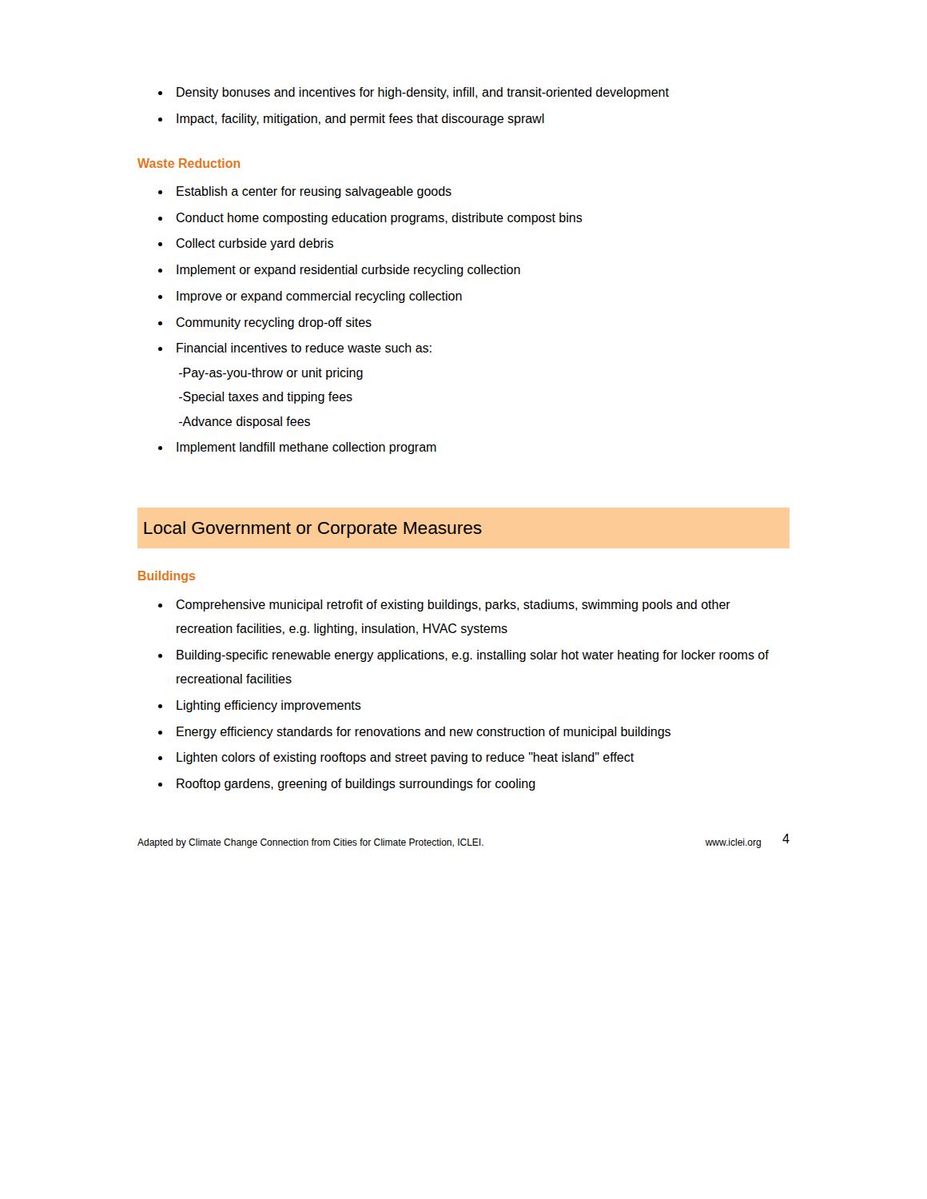Density bonuses and incentives for high-density, infill, and transit-oriented development
Impact, facility, mitigation, and permit fees that discourage sprawl
Waste Reduction
Establish a center for reusing salvageable goods
Conduct home composting education programs, distribute compost bins
Collect curbside yard debris
Implement or expand residential curbside recycling collection
Improve or expand commercial recycling collection
Community recycling drop-off sites
Financial incentives to reduce waste such as:
-Pay-as-you-throw or unit pricing
-Special taxes and tipping fees
-Advance disposal fees
Implement landfill methane collection program
Local Government or Corporate Measures
Buildings
Comprehensive municipal retrofit of existing buildings, parks, stadiums, swimming pools and other recreation facilities, e.g. lighting, insulation, HVAC systems
Building-specific renewable energy applications, e.g. installing solar hot water heating for locker rooms of recreational facilities
Lighting efficiency improvements
Energy efficiency standards for renovations and new construction of municipal buildings
Lighten colors of existing rooftops and street paving to reduce "heat island" effect
Rooftop gardens, greening of buildings surroundings for cooling
Adapted by Climate Change Connection from Cities for Climate Protection, ICLEI. www.iclei.org 4